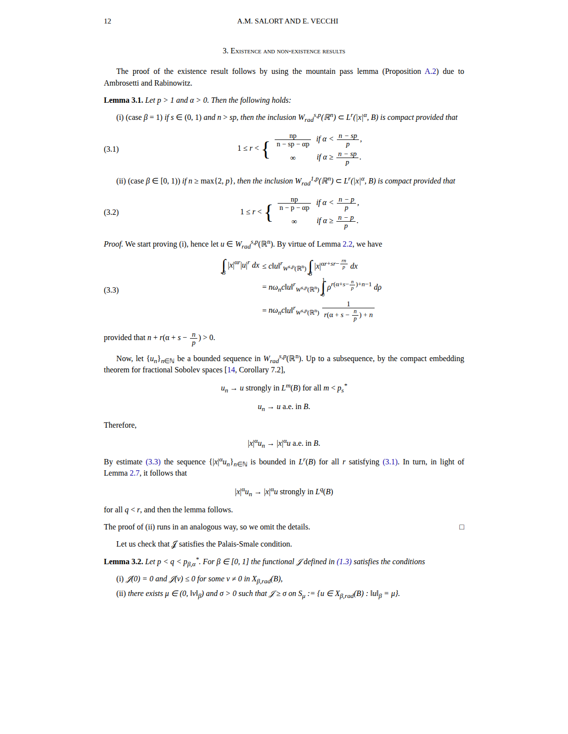12 A.M. SALORT AND E. VECCHI
3. Existence and non-existence results
The proof of the existence result follows by using the mountain pass lemma (Proposition A.2) due to Ambrosetti and Rabinowitz.
Lemma 3.1. Let p > 1 and α > 0. Then the following holds:
(i) (case β = 1) if s ∈ (0, 1) and n > sp, then the inclusion Wrads,p(ℝn) ⊂ Lr(|x|α, B) is compact provided that
(3.1)
1 ≤ r < {
| np n − sp − αp | if α < n − sp p , |
| ∞ | if α ≥ n − sp p . |
(ii) (case β ∈ [0, 1)) if n ≥ max{2, p}, then the inclusion Wrad1,p(ℝn) ⊂ Lr(|x|α, B) is compact provided that
(3.2)
1 ≤ r < {
| np n − p − αp | if α < n − p p , |
| ∞ | if α ≥ n − p p . |
Proof. We start proving (i), hence let u ∈ Wrads,p(ℝn). By virtue of Lemma 2.2, we have
(3.3)
| ∫ B / x / α r / u / r dx | ≤ c ‖ u ‖ r W s,p (ℝ n ) ∫ B / x / α r + sr − rn p dx |
| | = nω n c ‖ u ‖ r W s,p (ℝ n ) ∫ 1 0 ρ r (α+ s − n p )+ n −1 dρ |
| | = nω n c ‖ u ‖ r W s,p (ℝ n ) 1 r (α + s − n p ) + n |
provided that n + r(α + s − np) > 0.
Now, let {un}n∈ℕ be a bounded sequence in Wrads,p(ℝn). Up to a subsequence, by the compact embedding theorem for fractional Sobolev spaces [14, Corollary 7.2],
un → u strongly in Lm(B) for all m < ps*
un → u a.e. in B.
Therefore,
|x|αun → |x|αu a.e. in B.
By estimate (3.3) the sequence {|x|αun}n∈ℕ is bounded in Lr(B) for all r satisfying (3.1). In turn, in light of Lemma 2.7, it follows that
|x|αun → |x|αu strongly in Lq(B)
for all q < r, and then the lemma follows.
The proof of (ii) runs in an analogous way, so we omit the details. □
Let us check that 𝒥 satisfies the Palais-Smale condition.
Lemma 3.2. Let p < q < pβ,α*. For β ∈ [0, 1] the functional 𝒥 defined in (1.3) satisfies the conditions
(i) 𝒥(0) = 0 and 𝒥(v) ≤ 0 for some v ≠ 0 in Xβ,rad(B),
(ii) there exists μ ∈ (0, ‖v‖β) and σ > 0 such that 𝒥 ≥ σ on Sμ := {u ∈ Xβ,rad(B) : ‖u‖β = μ}.